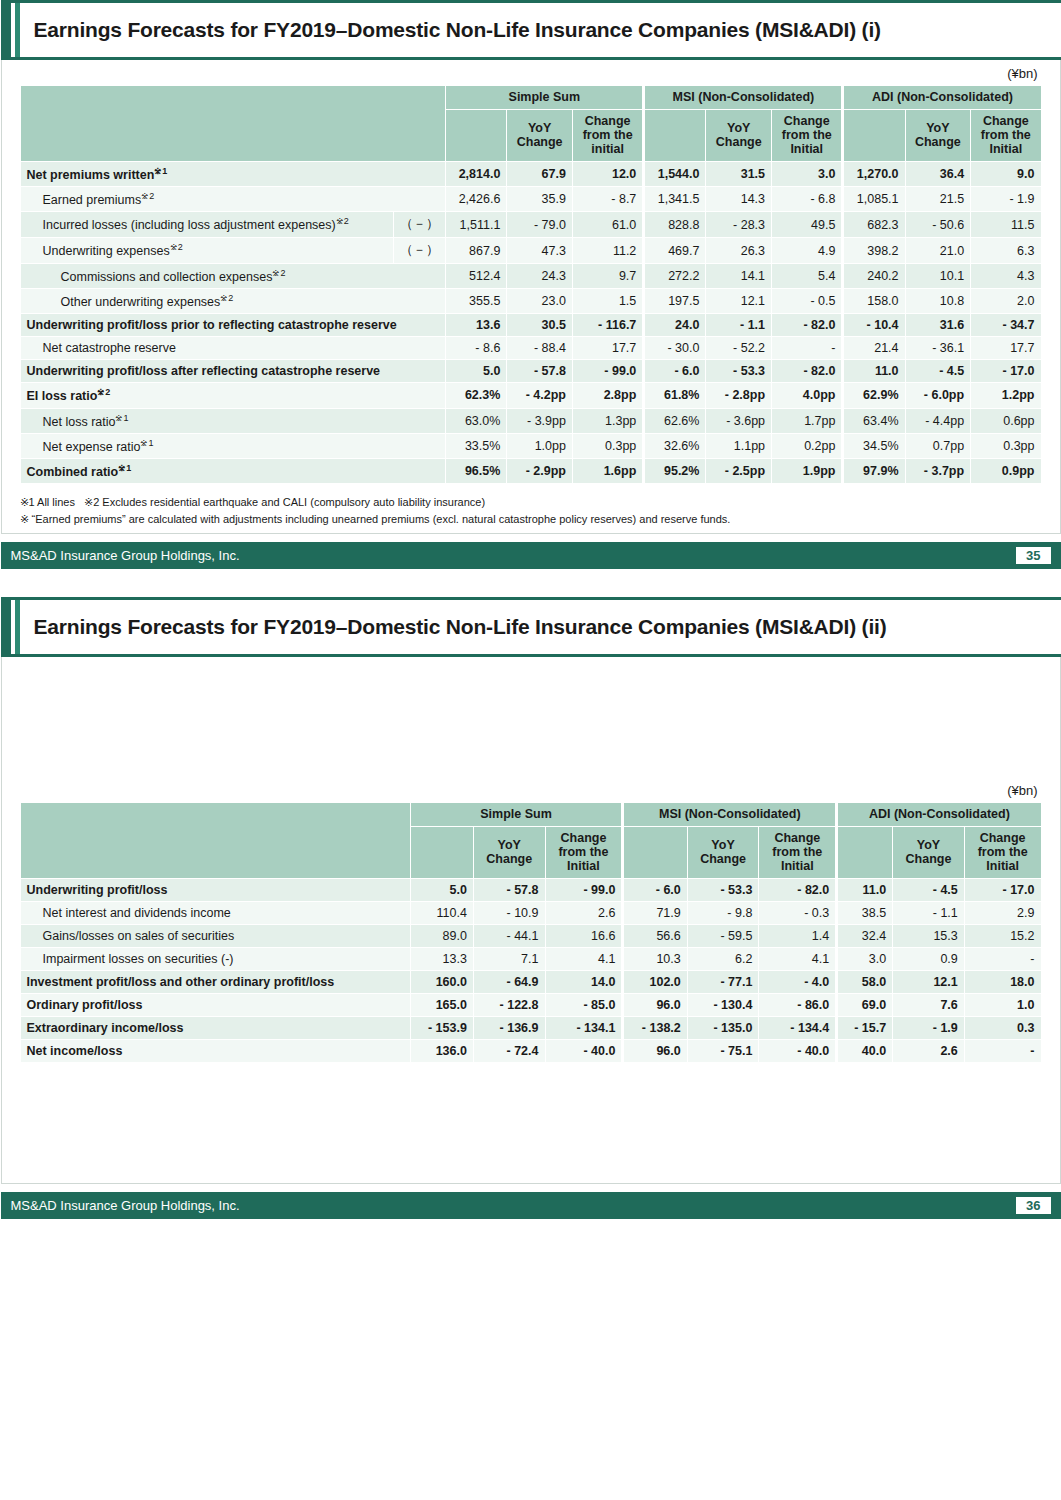Earnings Forecasts for FY2019–Domestic Non-Life Insurance Companies (MSI&ADI) (i)
(¥bn)
| | Simple Sum | MSI (Non-Consolidated) | ADI (Non-Consolidated) |
| --- | --- | --- | --- |
| | YoY Change | Change from the initial | | YoY Change | Change from the Initial | | YoY Change | Change from the Initial |
| Net premiums written ※1 | 2,814.0 | 67.9 | 12.0 | 1,544.0 | 31.5 | 3.0 | 1,270.0 | 36.4 | 9.0 |
| Earned premiums ※2 | 2,426.6 | 35.9 | - 8.7 | 1,341.5 | 14.3 | - 6.8 | 1,085.1 | 21.5 | - 1.9 |
| Incurred losses (including loss adjustment expenses) ※2 | （－） | 1,511.1 | - 79.0 | 61.0 | 828.8 | - 28.3 | 49.5 | 682.3 | - 50.6 | 11.5 |
| Underwriting expenses ※2 | （－） | 867.9 | 47.3 | 11.2 | 469.7 | 26.3 | 4.9 | 398.2 | 21.0 | 6.3 |
| Commissions and collection expenses ※2 | 512.4 | 24.3 | 9.7 | 272.2 | 14.1 | 5.4 | 240.2 | 10.1 | 4.3 |
| Other underwriting expenses ※2 | 355.5 | 23.0 | 1.5 | 197.5 | 12.1 | - 0.5 | 158.0 | 10.8 | 2.0 |
| Underwriting profit/loss prior to reflecting catastrophe reserve | 13.6 | 30.5 | - 116.7 | 24.0 | - 1.1 | - 82.0 | - 10.4 | 31.6 | - 34.7 |
| Net catastrophe reserve | - 8.6 | - 88.4 | 17.7 | - 30.0 | - 52.2 | - | 21.4 | - 36.1 | 17.7 |
| Underwriting profit/loss after reflecting catastrophe reserve | 5.0 | - 57.8 | - 99.0 | - 6.0 | - 53.3 | - 82.0 | 11.0 | - 4.5 | - 17.0 |
| EI loss ratio ※2 | 62.3% | - 4.2pp | 2.8pp | 61.8% | - 2.8pp | 4.0pp | 62.9% | - 6.0pp | 1.2pp |
| Net loss ratio ※1 | 63.0% | - 3.9pp | 1.3pp | 62.6% | - 3.6pp | 1.7pp | 63.4% | - 4.4pp | 0.6pp |
| Net expense ratio ※1 | 33.5% | 1.0pp | 0.3pp | 32.6% | 1.1pp | 0.2pp | 34.5% | 0.7pp | 0.3pp |
| Combined ratio ※1 | 96.5% | - 2.9pp | 1.6pp | 95.2% | - 2.5pp | 1.9pp | 97.9% | - 3.7pp | 0.9pp |
※1 All lines ※2 Excludes residential earthquake and CALI (compulsory auto liability insurance)
※ “Earned premiums” are calculated with adjustments including unearned premiums (excl. natural catastrophe policy reserves) and reserve funds.
MS&AD Insurance Group Holdings, Inc. 35
Earnings Forecasts for FY2019–Domestic Non-Life Insurance Companies (MSI&ADI) (ii)
(¥bn)
| | Simple Sum | MSI (Non-Consolidated) | ADI (Non-Consolidated) |
| --- | --- | --- | --- |
| | YoY Change | Change from the Initial | | YoY Change | Change from the Initial | | YoY Change | Change from the Initial |
| Underwriting profit/loss | 5.0 | - 57.8 | - 99.0 | - 6.0 | - 53.3 | - 82.0 | 11.0 | - 4.5 | - 17.0 |
| Net interest and dividends income | 110.4 | - 10.9 | 2.6 | 71.9 | - 9.8 | - 0.3 | 38.5 | - 1.1 | 2.9 |
| Gains/losses on sales of securities | 89.0 | - 44.1 | 16.6 | 56.6 | - 59.5 | 1.4 | 32.4 | 15.3 | 15.2 |
| Impairment losses on securities (-) | 13.3 | 7.1 | 4.1 | 10.3 | 6.2 | 4.1 | 3.0 | 0.9 | - |
| Investment profit/loss and other ordinary profit/loss | 160.0 | - 64.9 | 14.0 | 102.0 | - 77.1 | - 4.0 | 58.0 | 12.1 | 18.0 |
| Ordinary profit/loss | 165.0 | - 122.8 | - 85.0 | 96.0 | - 130.4 | - 86.0 | 69.0 | 7.6 | 1.0 |
| Extraordinary income/loss | - 153.9 | - 136.9 | - 134.1 | - 138.2 | - 135.0 | - 134.4 | - 15.7 | - 1.9 | 0.3 |
| Net income/loss | 136.0 | - 72.4 | - 40.0 | 96.0 | - 75.1 | - 40.0 | 40.0 | 2.6 | - |
MS&AD Insurance Group Holdings, Inc. 36